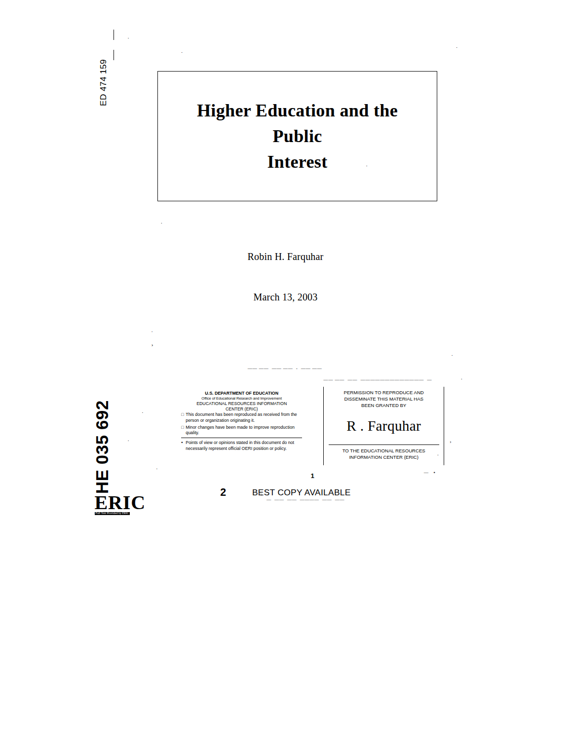ED 474 159
HE 035 692
ERICFull Text Provided by ERIC
. . .
Higher Education and the Public
Interest
.
Robin H. Farquhar
March 13, 2003
.
—— —— —— —— - —— ——
—— —— —— ————————————— —
U.S. DEPARTMENT OF EDUCATION
Office of Educational Research and Improvement
EDUCATIONAL RESOURCES INFORMATION
CENTER (ERIC)
□This document has been reproduced as received from the person or organization originating it.
□Minor changes have been made to improve reproduction quality.
•Points of view or opinions stated in this document do not necessarily represent official OERI position or policy.
PERMISSION TO REPRODUCE AND
DISSEMINATE THIS MATERIAL HAS
BEEN GRANTED BY
R . Farquhar
TO THE EDUCATIONAL RESOURCES
INFORMATION CENTER (ERIC) › — •
1
\
— —— —— ———— —— ——
. › . . . . . .
2 BEST COPY AVAILABLE